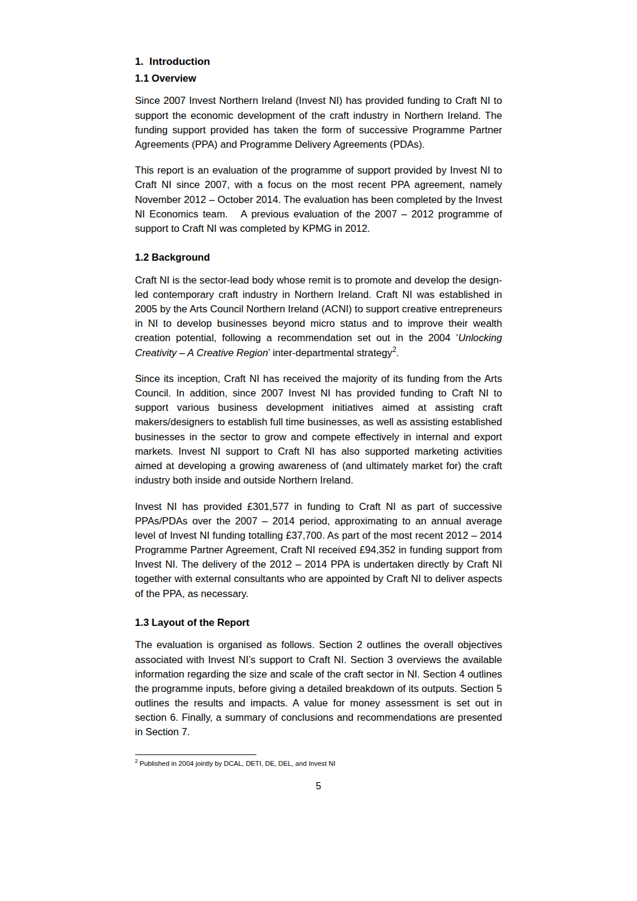1. Introduction
1.1 Overview
Since 2007 Invest Northern Ireland (Invest NI) has provided funding to Craft NI to support the economic development of the craft industry in Northern Ireland. The funding support provided has taken the form of successive Programme Partner Agreements (PPA) and Programme Delivery Agreements (PDAs).
This report is an evaluation of the programme of support provided by Invest NI to Craft NI since 2007, with a focus on the most recent PPA agreement, namely November 2012 – October 2014. The evaluation has been completed by the Invest NI Economics team. A previous evaluation of the 2007 – 2012 programme of support to Craft NI was completed by KPMG in 2012.
1.2 Background
Craft NI is the sector-lead body whose remit is to promote and develop the design-led contemporary craft industry in Northern Ireland. Craft NI was established in 2005 by the Arts Council Northern Ireland (ACNI) to support creative entrepreneurs in NI to develop businesses beyond micro status and to improve their wealth creation potential, following a recommendation set out in the 2004 ‘Unlocking Creativity – A Creative Region’ inter-departmental strategy2.
Since its inception, Craft NI has received the majority of its funding from the Arts Council. In addition, since 2007 Invest NI has provided funding to Craft NI to support various business development initiatives aimed at assisting craft makers/designers to establish full time businesses, as well as assisting established businesses in the sector to grow and compete effectively in internal and export markets. Invest NI support to Craft NI has also supported marketing activities aimed at developing a growing awareness of (and ultimately market for) the craft industry both inside and outside Northern Ireland.
Invest NI has provided £301,577 in funding to Craft NI as part of successive PPAs/PDAs over the 2007 – 2014 period, approximating to an annual average level of Invest NI funding totalling £37,700. As part of the most recent 2012 – 2014 Programme Partner Agreement, Craft NI received £94,352 in funding support from Invest NI. The delivery of the 2012 – 2014 PPA is undertaken directly by Craft NI together with external consultants who are appointed by Craft NI to deliver aspects of the PPA, as necessary.
1.3 Layout of the Report
The evaluation is organised as follows. Section 2 outlines the overall objectives associated with Invest NI’s support to Craft NI. Section 3 overviews the available information regarding the size and scale of the craft sector in NI. Section 4 outlines the programme inputs, before giving a detailed breakdown of its outputs. Section 5 outlines the results and impacts. A value for money assessment is set out in section 6. Finally, a summary of conclusions and recommendations are presented in Section 7.
2 Published in 2004 jointly by DCAL, DETI, DE, DEL, and Invest NI
5